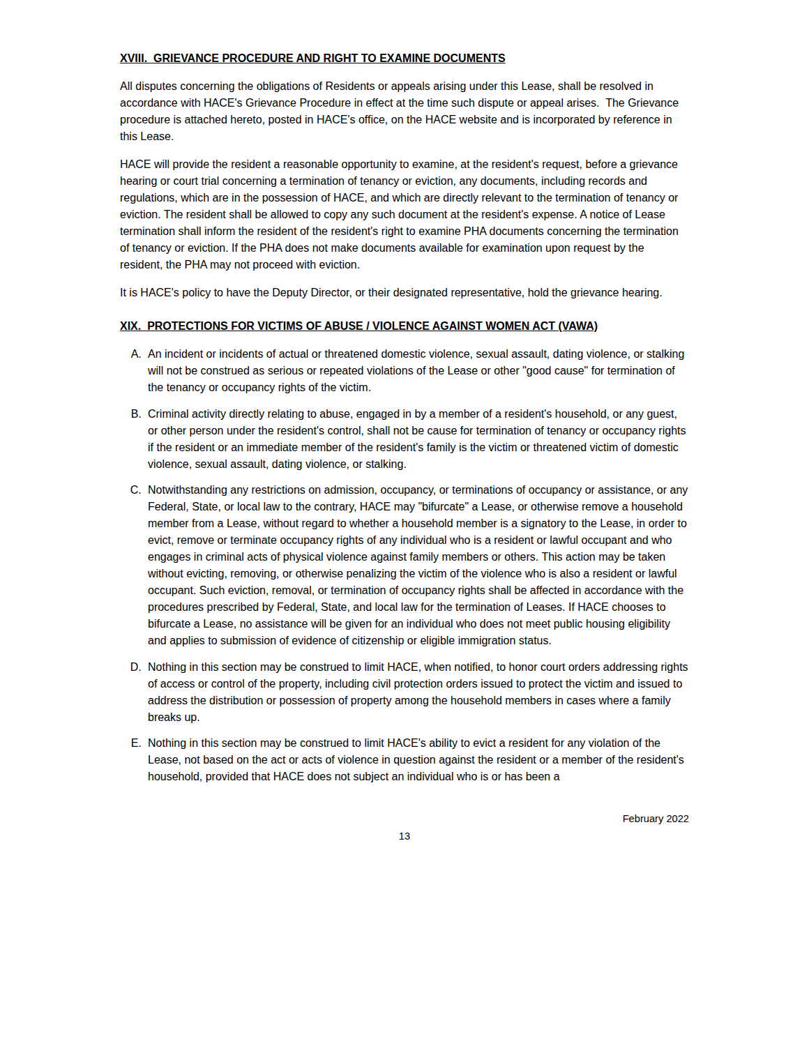XVIII. GRIEVANCE PROCEDURE AND RIGHT TO EXAMINE DOCUMENTS
All disputes concerning the obligations of Residents or appeals arising under this Lease, shall be resolved in accordance with HACE's Grievance Procedure in effect at the time such dispute or appeal arises. The Grievance procedure is attached hereto, posted in HACE's office, on the HACE website and is incorporated by reference in this Lease.
HACE will provide the resident a reasonable opportunity to examine, at the resident's request, before a grievance hearing or court trial concerning a termination of tenancy or eviction, any documents, including records and regulations, which are in the possession of HACE, and which are directly relevant to the termination of tenancy or eviction. The resident shall be allowed to copy any such document at the resident's expense. A notice of Lease termination shall inform the resident of the resident's right to examine PHA documents concerning the termination of tenancy or eviction. If the PHA does not make documents available for examination upon request by the resident, the PHA may not proceed with eviction.
It is HACE's policy to have the Deputy Director, or their designated representative, hold the grievance hearing.
XIX. PROTECTIONS FOR VICTIMS OF ABUSE / VIOLENCE AGAINST WOMEN ACT (VAWA)
An incident or incidents of actual or threatened domestic violence, sexual assault, dating violence, or stalking will not be construed as serious or repeated violations of the Lease or other "good cause" for termination of the tenancy or occupancy rights of the victim.
Criminal activity directly relating to abuse, engaged in by a member of a resident's household, or any guest, or other person under the resident's control, shall not be cause for termination of tenancy or occupancy rights if the resident or an immediate member of the resident's family is the victim or threatened victim of domestic violence, sexual assault, dating violence, or stalking.
Notwithstanding any restrictions on admission, occupancy, or terminations of occupancy or assistance, or any Federal, State, or local law to the contrary, HACE may "bifurcate" a Lease, or otherwise remove a household member from a Lease, without regard to whether a household member is a signatory to the Lease, in order to evict, remove or terminate occupancy rights of any individual who is a resident or lawful occupant and who engages in criminal acts of physical violence against family members or others. This action may be taken without evicting, removing, or otherwise penalizing the victim of the violence who is also a resident or lawful occupant. Such eviction, removal, or termination of occupancy rights shall be affected in accordance with the procedures prescribed by Federal, State, and local law for the termination of Leases. If HACE chooses to bifurcate a Lease, no assistance will be given for an individual who does not meet public housing eligibility and applies to submission of evidence of citizenship or eligible immigration status.
Nothing in this section may be construed to limit HACE, when notified, to honor court orders addressing rights of access or control of the property, including civil protection orders issued to protect the victim and issued to address the distribution or possession of property among the household members in cases where a family breaks up.
Nothing in this section may be construed to limit HACE's ability to evict a resident for any violation of the Lease, not based on the act or acts of violence in question against the resident or a member of the resident's household, provided that HACE does not subject an individual who is or has been a
February 2022
13